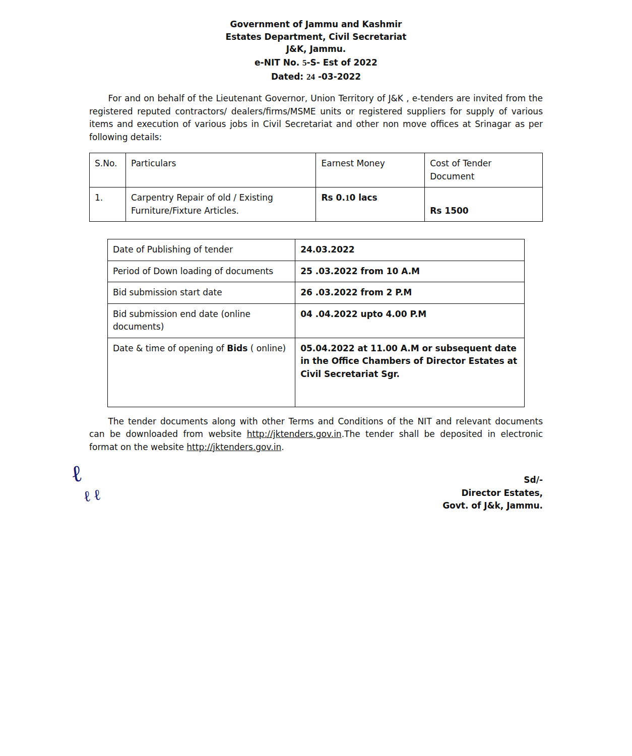Government of Jammu and Kashmir Estates Department, Civil Secretariat J&K, Jammu. e-NIT No. 5-S- Est of 2022 Dated: 24 -03-2022
For and on behalf of the Lieutenant Governor, Union Territory of J&K , e-tenders are invited from the registered reputed contractors/ dealers/firms/MSME units or registered suppliers for supply of various items and execution of various jobs in Civil Secretariat and other non move offices at Srinagar as per following details:
| S.No. | Particulars | Earnest Money | Cost of Tender Document |
| --- | --- | --- | --- |
| 1. | Carpentry Repair of old / Existing Furniture/Fixture Articles. | Rs 0. 1 0 lacs | Rs 1500 |
| Date of Publishing of tender | 24.03.2022 |
| Period of Down loading of documents | 25 .03.2022 from 10 A.M |
| Bid submission start date | 26 .03.2022 from 2 P.M |
| Bid submission end date (online documents) | 04 .04.2022 upto 4.00 P.M |
| Date & time of opening of Bids ( online) | 05.04.2022 at 11.00 A.M or subsequent date in the Office Chambers of Director Estates at Civil Secretariat Sgr. |
The tender documents along with other Terms and Conditions of the NIT and relevant documents can be downloaded from website http://jktenders.gov.in.The tender shall be deposited in electronic format on the website http://jktenders.gov.in.
Sd/-
Director Estates,
Govt. of J&k, Jammu.
ℓ ℓ ℓ